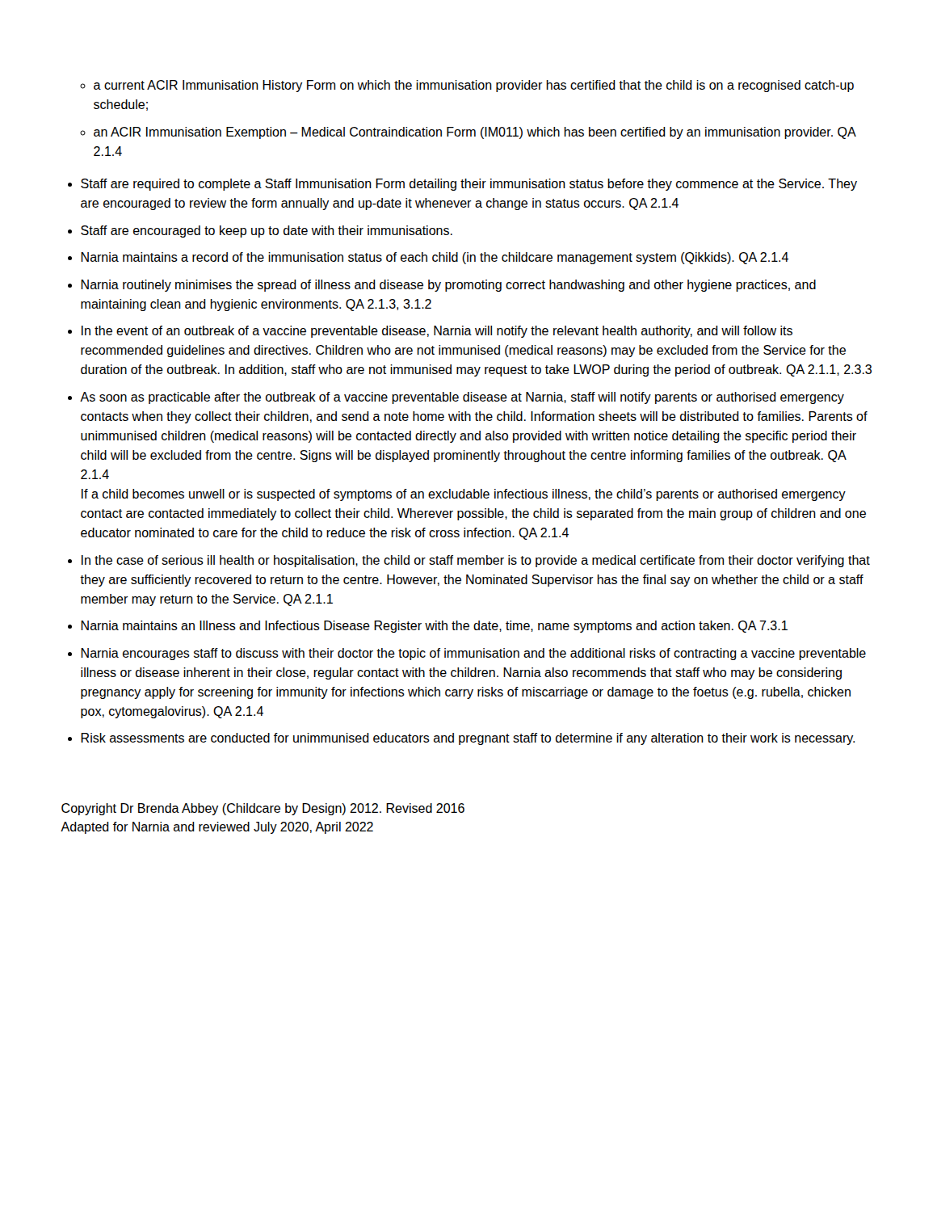a current ACIR Immunisation History Form on which the immunisation provider has certified that the child is on a recognised catch-up schedule;
an ACIR Immunisation Exemption – Medical Contraindication Form (IM011) which has been certified by an immunisation provider. QA 2.1.4
Staff are required to complete a Staff Immunisation Form detailing their immunisation status before they commence at the Service. They are encouraged to review the form annually and up-date it whenever a change in status occurs. QA 2.1.4
Staff are encouraged to keep up to date with their immunisations.
Narnia maintains a record of the immunisation status of each child (in the childcare management system (Qikkids). QA 2.1.4
Narnia routinely minimises the spread of illness and disease by promoting correct handwashing and other hygiene practices, and maintaining clean and hygienic environments. QA 2.1.3, 3.1.2
In the event of an outbreak of a vaccine preventable disease, Narnia will notify the relevant health authority, and will follow its recommended guidelines and directives. Children who are not immunised (medical reasons) may be excluded from the Service for the duration of the outbreak. In addition, staff who are not immunised may request to take LWOP during the period of outbreak. QA 2.1.1, 2.3.3
As soon as practicable after the outbreak of a vaccine preventable disease at Narnia, staff will notify parents or authorised emergency contacts when they collect their children, and send a note home with the child. Information sheets will be distributed to families. Parents of unimmunised children (medical reasons) will be contacted directly and also provided with written notice detailing the specific period their child will be excluded from the centre. Signs will be displayed prominently throughout the centre informing families of the outbreak. QA 2.1.4
If a child becomes unwell or is suspected of symptoms of an excludable infectious illness, the child’s parents or authorised emergency contact are contacted immediately to collect their child. Wherever possible, the child is separated from the main group of children and one educator nominated to care for the child to reduce the risk of cross infection. QA 2.1.4
In the case of serious ill health or hospitalisation, the child or staff member is to provide a medical certificate from their doctor verifying that they are sufficiently recovered to return to the centre. However, the Nominated Supervisor has the final say on whether the child or a staff member may return to the Service. QA 2.1.1
Narnia maintains an Illness and Infectious Disease Register with the date, time, name symptoms and action taken. QA 7.3.1
Narnia encourages staff to discuss with their doctor the topic of immunisation and the additional risks of contracting a vaccine preventable illness or disease inherent in their close, regular contact with the children. Narnia also recommends that staff who may be considering pregnancy apply for screening for immunity for infections which carry risks of miscarriage or damage to the foetus (e.g. rubella, chicken pox, cytomegalovirus). QA 2.1.4
Risk assessments are conducted for unimmunised educators and pregnant staff to determine if any alteration to their work is necessary.
Copyright Dr Brenda Abbey (Childcare by Design) 2012. Revised 2016
Adapted for Narnia and reviewed July 2020, April 2022